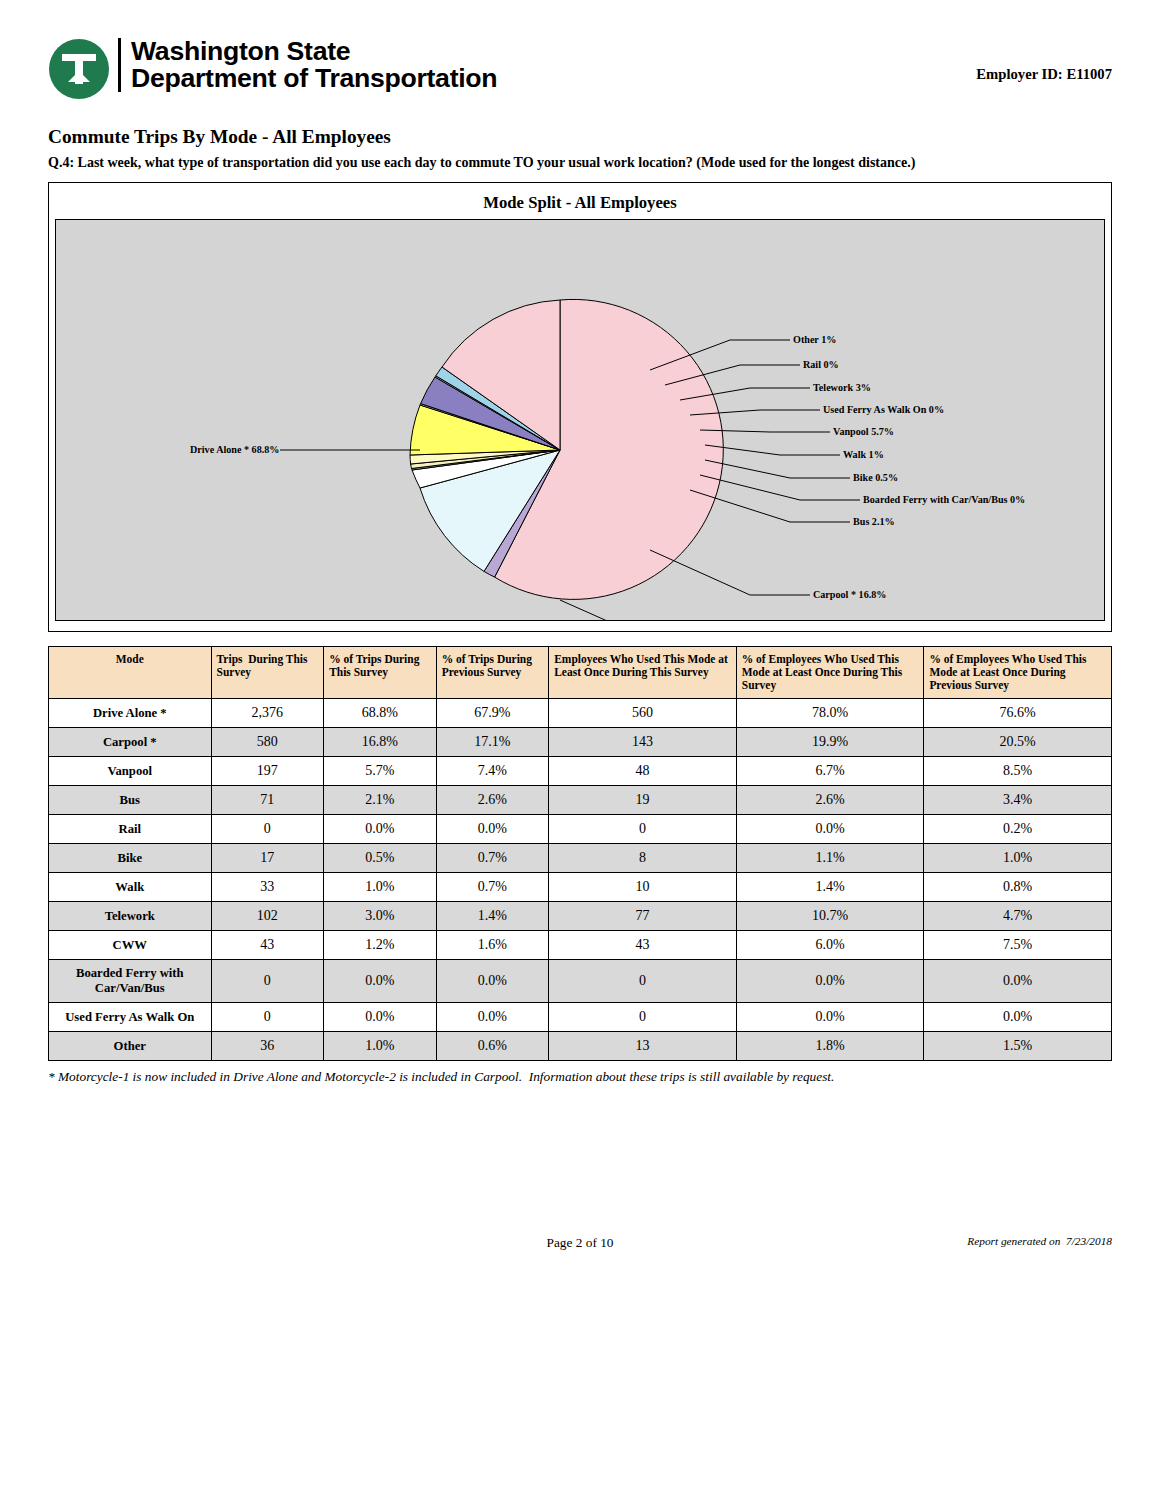Washington State
Department of Transportation
Employer ID: E11007
Commute Trips By Mode - All Employees
Q.4: Last week, what type of transportation did you use each day to commute TO your usual work location? (Mode used for the longest distance.)
Mode Split - All Employees
Other 1% Rail 0% Telework 3% Used Ferry As Walk On 0% Vanpool 5.7% Walk 1% Bike 0.5% Boarded Ferry with Car/Van/Bus 0% Bus 2.1% Carpool * 16.8% CWW 1.2% Drive Alone * 68.8%
| Mode | Trips During This Survey | % of Trips During This Survey | % of Trips During Previous Survey | Employees Who Used This Mode at Least Once During This Survey | % of Employees Who Used This Mode at Least Once During This Survey | % of Employees Who Used This Mode at Least Once During Previous Survey |
| --- | --- | --- | --- | --- | --- | --- |
| Drive Alone * | 2,376 | 68.8% | 67.9% | 560 | 78.0% | 76.6% |
| Carpool * | 580 | 16.8% | 17.1% | 143 | 19.9% | 20.5% |
| Vanpool | 197 | 5.7% | 7.4% | 48 | 6.7% | 8.5% |
| Bus | 71 | 2.1% | 2.6% | 19 | 2.6% | 3.4% |
| Rail | 0 | 0.0% | 0.0% | 0 | 0.0% | 0.2% |
| Bike | 17 | 0.5% | 0.7% | 8 | 1.1% | 1.0% |
| Walk | 33 | 1.0% | 0.7% | 10 | 1.4% | 0.8% |
| Telework | 102 | 3.0% | 1.4% | 77 | 10.7% | 4.7% |
| CWW | 43 | 1.2% | 1.6% | 43 | 6.0% | 7.5% |
| Boarded Ferry with Car/Van/Bus | 0 | 0.0% | 0.0% | 0 | 0.0% | 0.0% |
| Used Ferry As Walk On | 0 | 0.0% | 0.0% | 0 | 0.0% | 0.0% |
| Other | 36 | 1.0% | 0.6% | 13 | 1.8% | 1.5% |
* Motorcycle-1 is now included in Drive Alone and Motorcycle-2 is included in Carpool. Information about these trips is still available by request.
Page 2 of 10
Report generated on 7/23/2018